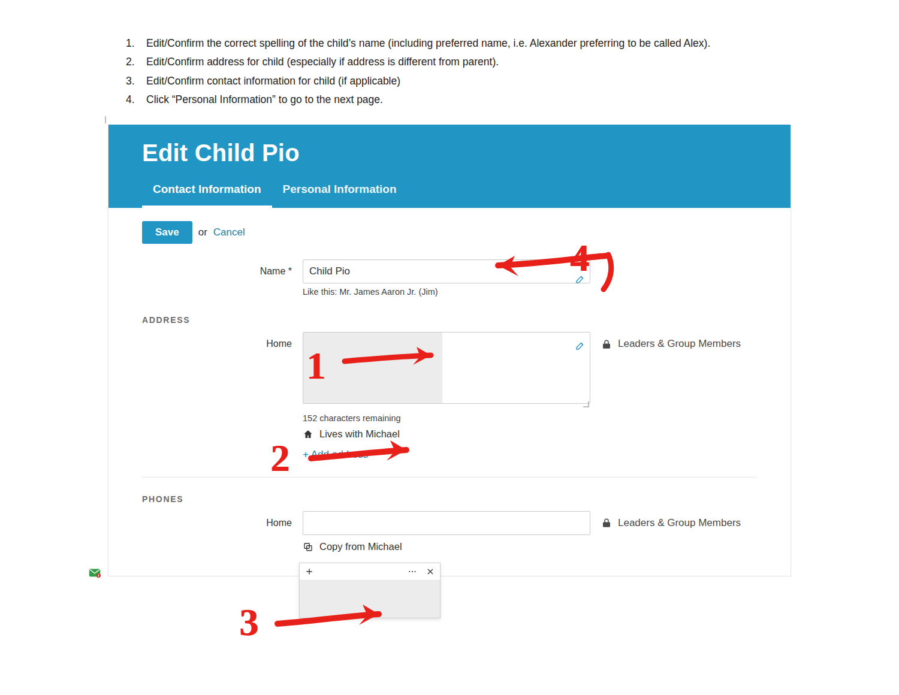Edit/Confirm the correct spelling of the child’s name (including preferred name, i.e. Alexander preferring to be called Alex).
Edit/Confirm address for child (especially if address is different from parent).
Edit/Confirm contact information for child (if applicable)
Click “Personal Information” to go to the next page.
Edit Child Pio
Contact Information
Personal Information
Save or Cancel
Name *
Like this: Mr. James Aaron Jr. (Jim)
ADDRESS
Home
152 characters remaining
Lives with Michael
+ Add address
Leaders & Group Members
PHONES
Home
Copy from Michael
Leaders & Group Members
1
2
3
4